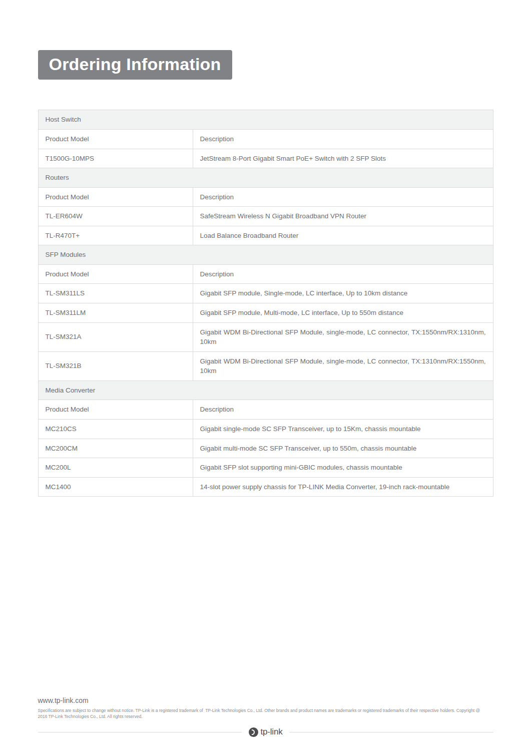Ordering Information
| Host Switch |
| Product Model | Description |
| T1500G-10MPS | JetStream 8-Port Gigabit Smart PoE+ Switch with 2 SFP Slots |
| Routers |
| Product Model | Description |
| TL-ER604W | SafeStream Wireless N Gigabit Broadband VPN Router |
| TL-R470T+ | Load Balance Broadband Router |
| SFP Modules |
| Product Model | Description |
| TL-SM311LS | Gigabit SFP module, Single-mode, LC interface, Up to 10km distance |
| TL-SM311LM | Gigabit SFP module, Multi-mode, LC interface, Up to 550m distance |
| TL-SM321A | Gigabit WDM Bi-Directional SFP Module, single-mode, LC connector, TX:1550nm/RX:1310nm, 10km |
| TL-SM321B | Gigabit WDM Bi-Directional SFP Module, single-mode, LC connector, TX:1310nm/RX:1550nm, 10km |
| Media Converter |
| Product Model | Description |
| MC210CS | Gigabit single-mode SC SFP Transceiver, up to 15Km, chassis mountable |
| MC200CM | Gigabit multi-mode SC SFP Transceiver, up to 550m, chassis mountable |
| MC200L | Gigabit SFP slot supporting mini-GBIC modules, chassis mountable |
| MC1400 | 14-slot power supply chassis for TP-LINK Media Converter, 19-inch rack-mountable |
www.tp-link.com
Specifications are subject to change without notice. TP-Link is a registered trademark of TP-Link Technologies Co., Ltd. Other brands and product names are trademarks or registered trademarks of their respective holders. Copyright @ 2016 TP-Link Technologies Co., Ltd. All rights reserved.
tp-link